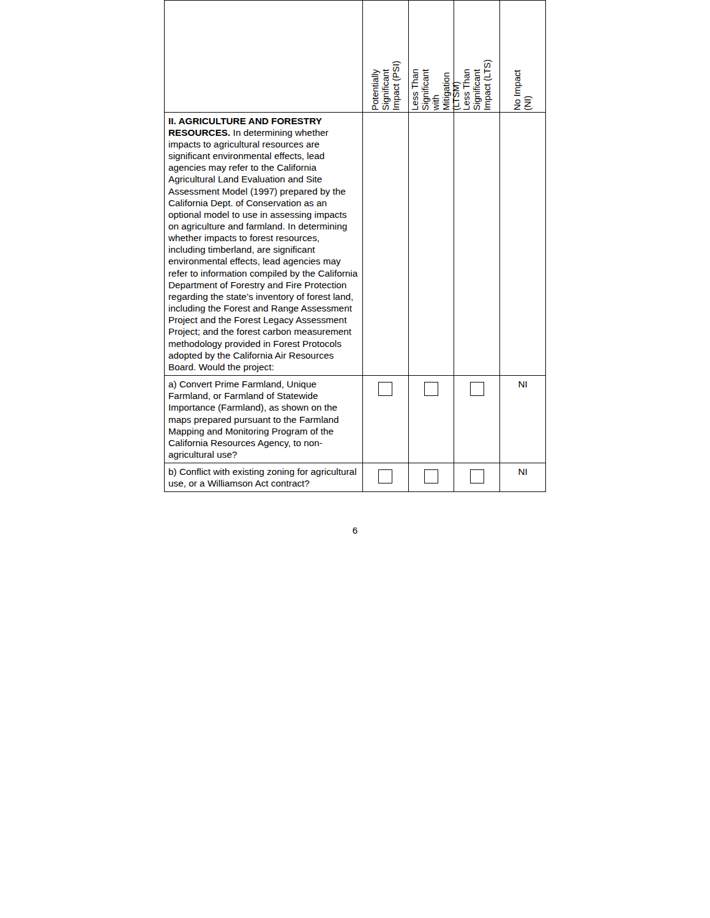| | Potentially Significant Impact (PSI) | Less Than Significant with Mitigation (LTSM) | Less Than Significant Impact (LTS) | No Impact (NI) |
| II. AGRICULTURE AND FORESTRY RESOURCES. In determining whether impacts to agricultural resources are significant environmental effects, lead agencies may refer to the California Agricultural Land Evaluation and Site Assessment Model (1997) prepared by the California Dept. of Conservation as an optional model to use in assessing impacts on agriculture and farmland. In determining whether impacts to forest resources, including timberland, are significant environmental effects, lead agencies may refer to information compiled by the California Department of Forestry and Fire Protection regarding the state’s inventory of forest land, including the Forest and Range Assessment Project and the Forest Legacy Assessment Project; and the forest carbon measurement methodology provided in Forest Protocols adopted by the California Air Resources Board. Would the project: | | | | |
| a) Convert Prime Farmland, Unique Farmland, or Farmland of Statewide Importance (Farmland), as shown on the maps prepared pursuant to the Farmland Mapping and Monitoring Program of the California Resources Agency, to non-agricultural use? | | | | NI |
| b) Conflict with existing zoning for agricultural use, or a Williamson Act contract? | | | | NI |
6